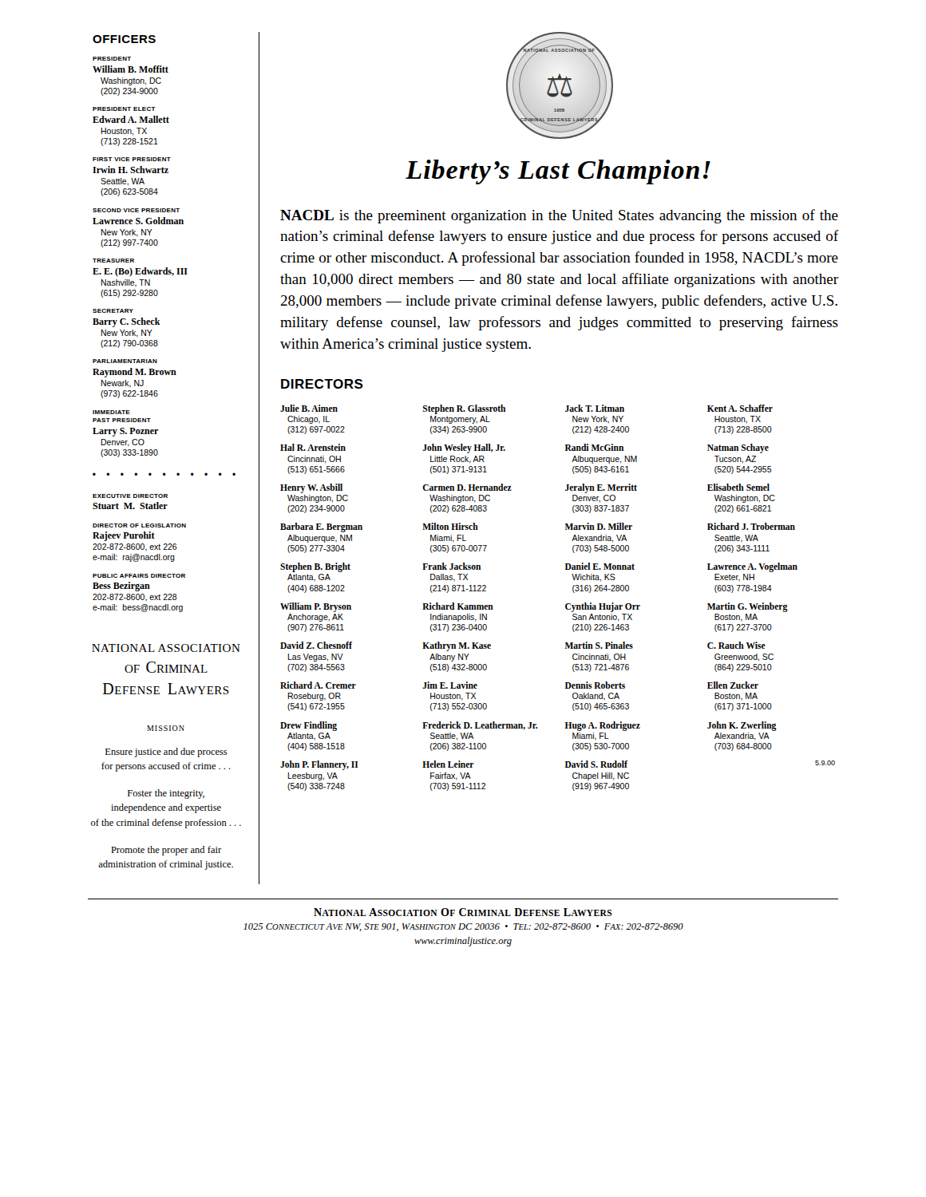OFFICERS
President
William B. Moffitt
Washington, DC
(202) 234-9000
President Elect
Edward A. Mallett
Houston, TX
(713) 228-1521
First Vice President
Irwin H. Schwartz
Seattle, WA
(206) 623-5084
Second Vice President
Lawrence S. Goldman
New York, NY
(212) 997-7400
Treasurer
E. E. (Bo) Edwards, III
Nashville, TN
(615) 292-9280
Secretary
Barry C. Scheck
New York, NY
(212) 790-0368
Parliamentarian
Raymond M. Brown
Newark, NJ
(973) 622-1846
Immediate
Past President
Larry S. Pozner
Denver, CO
(303) 333-1890
• • • • • • • • • • •
Executive Director
Stuart M. Statler
Director of Legislation
Rajeev Purohit
202-872-8600, ext 226
e-mail: raj@nacdl.org
Public Affairs Director
Bess Bezirgan
202-872-8600, ext 228
e-mail: bess@nacdl.org
NATIONAL ASSOCIATION
OF CRIMINAL
DEFENSE LAWYERS
MISSION
Ensure justice and due process
for persons accused of crime . . .
Foster the integrity,
independence and expertise
of the criminal defense profession . . .
Promote the proper and fair
administration of criminal justice.
National Association of
⚖
1958
Criminal Defense Lawyers
Liberty’s Last Champion!
NACDL is the preeminent organization in the United States advancing the mission of the nation’s criminal defense lawyers to ensure justice and due process for persons accused of crime or other misconduct. A professional bar association founded in 1958, NACDL’s more than 10,000 direct members — and 80 state and local affiliate organizations with another 28,000 members — include private criminal defense lawyers, public defenders, active U.S. military defense counsel, law professors and judges committed to preserving fairness within America’s criminal justice system.
DIRECTORS
Julie B. Aimen
Chicago, IL
(312) 697-0022
Hal R. Arenstein
Cincinnati, OH
(513) 651-5666
Henry W. Asbill
Washington, DC
(202) 234-9000
Barbara E. Bergman
Albuquerque, NM
(505) 277-3304
Stephen B. Bright
Atlanta, GA
(404) 688-1202
William P. Bryson
Anchorage, AK
(907) 276-8611
David Z. Chesnoff
Las Vegas, NV
(702) 384-5563
Richard A. Cremer
Roseburg, OR
(541) 672-1955
Drew Findling
Atlanta, GA
(404) 588-1518
John P. Flannery, II
Leesburg, VA
(540) 338-7248
Stephen R. Glassroth
Montgomery, AL
(334) 263-9900
John Wesley Hall, Jr.
Little Rock, AR
(501) 371-9131
Carmen D. Hernandez
Washington, DC
(202) 628-4083
Milton Hirsch
Miami, FL
(305) 670-0077
Frank Jackson
Dallas, TX
(214) 871-1122
Richard Kammen
Indianapolis, IN
(317) 236-0400
Kathryn M. Kase
Albany NY
(518) 432-8000
Jim E. Lavine
Houston, TX
(713) 552-0300
Frederick D. Leatherman, Jr.
Seattle, WA
(206) 382-1100
Helen Leiner
Fairfax, VA
(703) 591-1112
Jack T. Litman
New York, NY
(212) 428-2400
Randi McGinn
Albuquerque, NM
(505) 843-6161
Jeralyn E. Merritt
Denver, CO
(303) 837-1837
Marvin D. Miller
Alexandria, VA
(703) 548-5000
Daniel E. Monnat
Wichita, KS
(316) 264-2800
Cynthia Hujar Orr
San Antonio, TX
(210) 226-1463
Martin S. Pinales
Cincinnati, OH
(513) 721-4876
Dennis Roberts
Oakland, CA
(510) 465-6363
Hugo A. Rodriguez
Miami, FL
(305) 530-7000
David S. Rudolf
Chapel Hill, NC
(919) 967-4900
Kent A. Schaffer
Houston, TX
(713) 228-8500
Natman Schaye
Tucson, AZ
(520) 544-2955
Elisabeth Semel
Washington, DC
(202) 661-6821
Richard J. Troberman
Seattle, WA
(206) 343-1111
Lawrence A. Vogelman
Exeter, NH
(603) 778-1984
Martin G. Weinberg
Boston, MA
(617) 227-3700
C. Rauch Wise
Greenwood, SC
(864) 229-5010
Ellen Zucker
Boston, MA
(617) 371-1000
John K. Zwerling
Alexandria, VA
(703) 684-8000
5.9.00
NATIONAL ASSOCIATION OF CRIMINAL DEFENSE LAWYERS
1025 CONNECTICUT AVE NW, STE 901, WASHINGTON DC 20036 • TEL: 202-872-8600 • FAX: 202-872-8690
www.criminaljustice.org